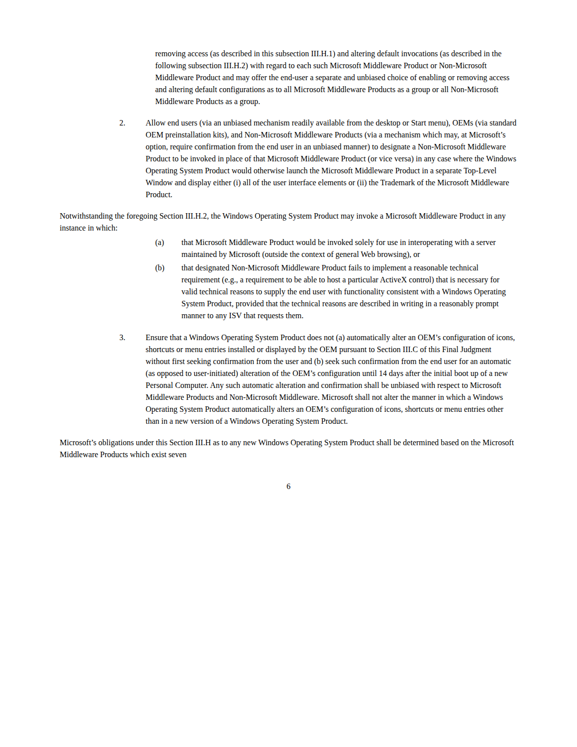removing access (as described in this subsection III.H.1) and altering default invocations (as described in the following subsection III.H.2) with regard to each such Microsoft Middleware Product or Non-Microsoft Middleware Product and may offer the end-user a separate and unbiased choice of enabling or removing access and altering default configurations as to all Microsoft Middleware Products as a group or all Non-Microsoft Middleware Products as a group.
2.
Allow end users (via an unbiased mechanism readily available from the desktop or Start menu), OEMs (via standard OEM preinstallation kits), and Non-Microsoft Middleware Products (via a mechanism which may, at Microsoft’s option, require confirmation from the end user in an unbiased manner) to designate a Non-Microsoft Middleware Product to be invoked in place of that Microsoft Middleware Product (or vice versa) in any case where the Windows Operating System Product would otherwise launch the Microsoft Middleware Product in a separate Top-Level Window and display either (i) all of the user interface elements or (ii) the Trademark of the Microsoft Middleware Product.
Notwithstanding the foregoing Section III.H.2, the Windows Operating System Product may invoke a Microsoft Middleware Product in any instance in which:
(a)
that Microsoft Middleware Product would be invoked solely for use in interoperating with a server maintained by Microsoft (outside the context of general Web browsing), or
(b)
that designated Non-Microsoft Middleware Product fails to implement a reasonable technical requirement (e.g., a requirement to be able to host a particular ActiveX control) that is necessary for valid technical reasons to supply the end user with functionality consistent with a Windows Operating System Product, provided that the technical reasons are described in writing in a reasonably prompt manner to any ISV that requests them.
3.
Ensure that a Windows Operating System Product does not (a) automatically alter an OEM’s configuration of icons, shortcuts or menu entries installed or displayed by the OEM pursuant to Section III.C of this Final Judgment without first seeking confirmation from the user and (b) seek such confirmation from the end user for an automatic (as opposed to user-initiated) alteration of the OEM’s configuration until 14 days after the initial boot up of a new Personal Computer. Any such automatic alteration and confirmation shall be unbiased with respect to Microsoft Middleware Products and Non-Microsoft Middleware. Microsoft shall not alter the manner in which a Windows Operating System Product automatically alters an OEM’s configuration of icons, shortcuts or menu entries other than in a new version of a Windows Operating System Product.
Microsoft’s obligations under this Section III.H as to any new Windows Operating System Product shall be determined based on the Microsoft Middleware Products which exist seven
6